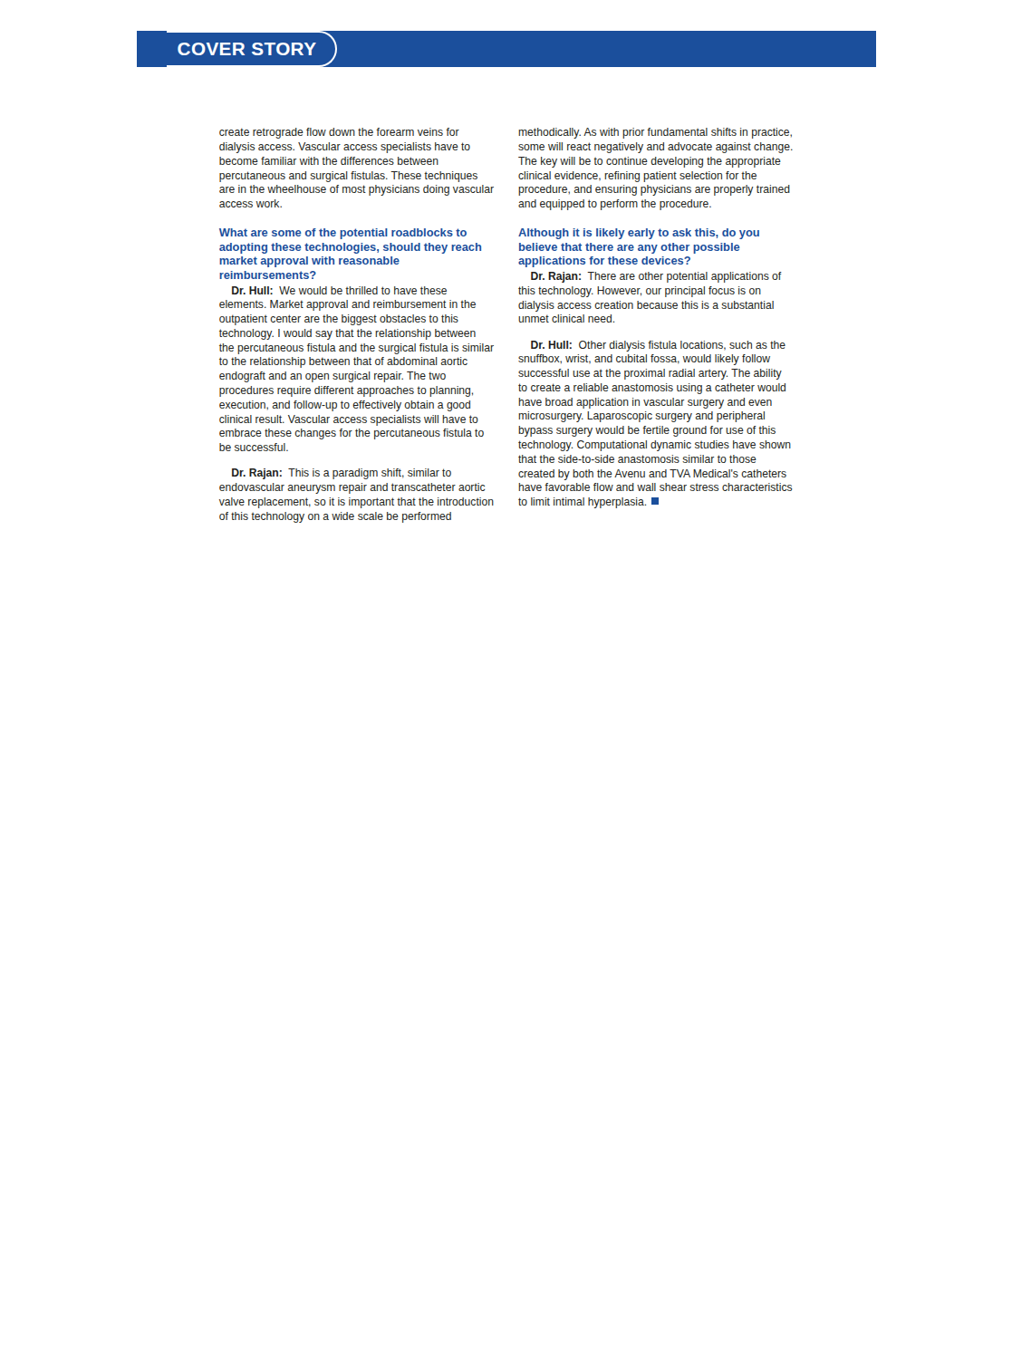COVER STORY
create retrograde flow down the forearm veins for dialysis access. Vascular access specialists have to become familiar with the differences between percutaneous and surgical fistulas. These techniques are in the wheelhouse of most physicians doing vascular access work.
What are some of the potential roadblocks to adopting these technologies, should they reach market approval with reasonable reimbursements?
Dr. Hull: We would be thrilled to have these elements. Market approval and reimbursement in the outpatient center are the biggest obstacles to this technology. I would say that the relationship between the percutaneous fistula and the surgical fistula is similar to the relationship between that of abdominal aortic endograft and an open surgical repair. The two procedures require different approaches to planning, execution, and follow-up to effectively obtain a good clinical result. Vascular access specialists will have to embrace these changes for the percutaneous fistula to be successful.
Dr. Rajan: This is a paradigm shift, similar to endovascular aneurysm repair and transcatheter aortic valve replacement, so it is important that the introduction of this technology on a wide scale be performed methodically. As with prior fundamental shifts in practice, some will react negatively and advocate against change. The key will be to continue developing the appropriate clinical evidence, refining patient selection for the procedure, and ensuring physicians are properly trained and equipped to perform the procedure.
Although it is likely early to ask this, do you believe that there are any other possible applications for these devices?
Dr. Rajan: There are other potential applications of this technology. However, our principal focus is on dialysis access creation because this is a substantial unmet clinical need.
Dr. Hull: Other dialysis fistula locations, such as the snuffbox, wrist, and cubital fossa, would likely follow successful use at the proximal radial artery. The ability to create a reliable anastomosis using a catheter would have broad application in vascular surgery and even microsurgery. Laparoscopic surgery and peripheral bypass surgery would be fertile ground for use of this technology. Computational dynamic studies have shown that the side-to-side anastomosis similar to those created by both the Avenu and TVA Medical's catheters have favorable flow and wall shear stress characteristics to limit intimal hyperplasia.